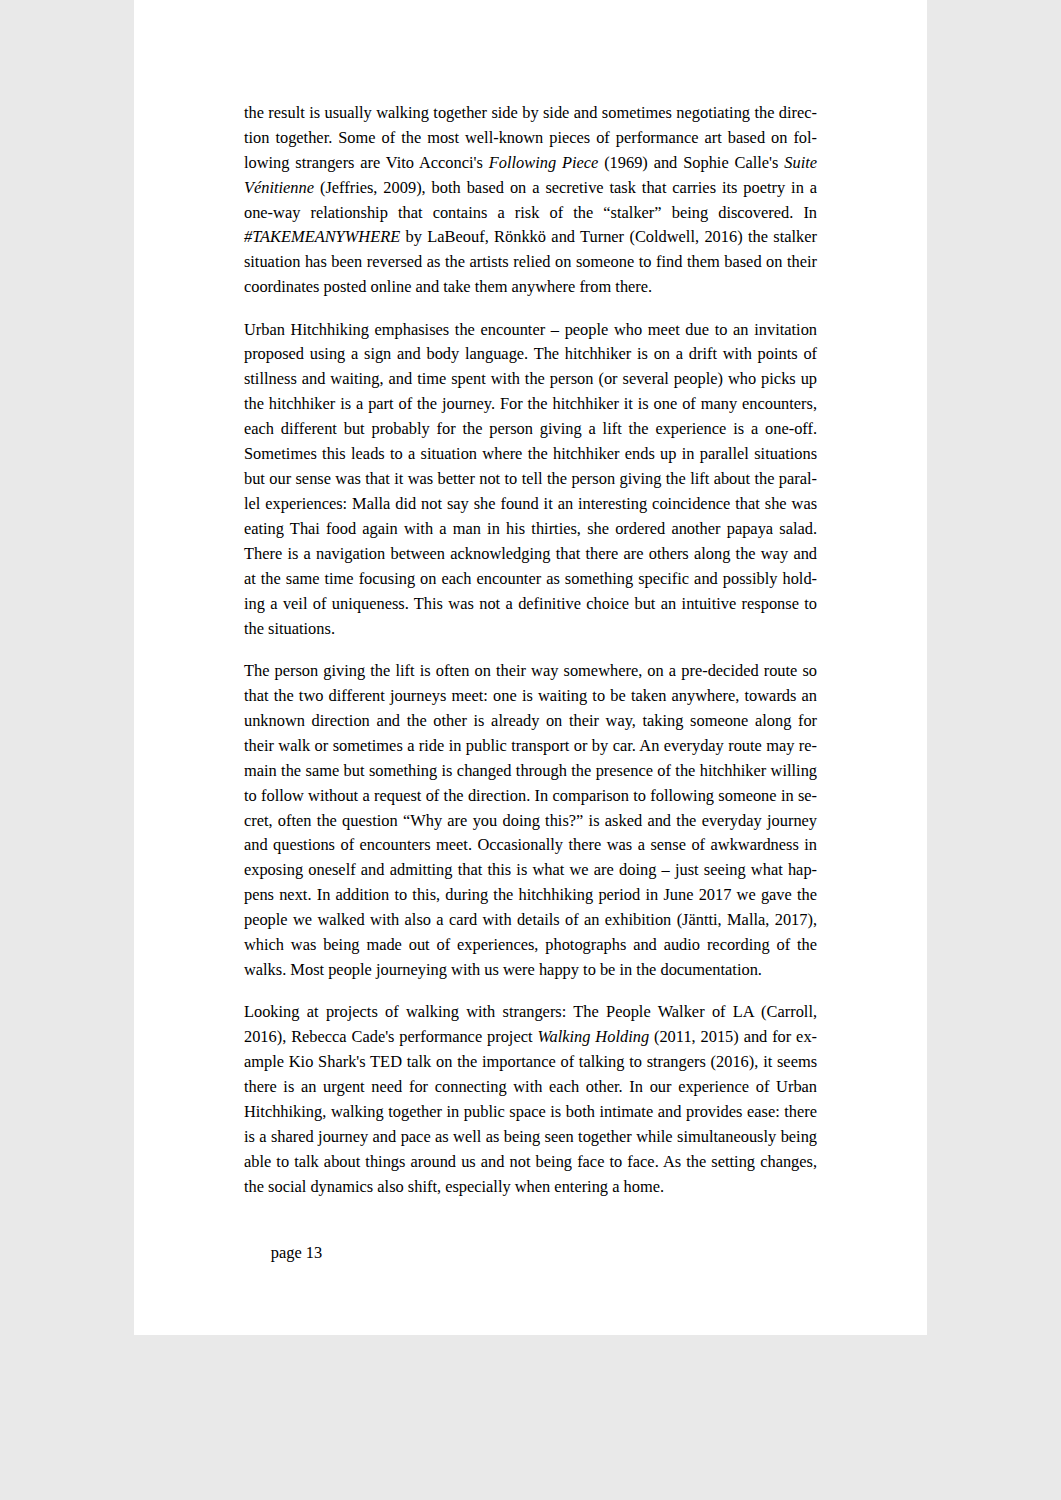the result is usually walking together side by side and sometimes negotiating the direction together. Some of the most well-known pieces of performance art based on following strangers are Vito Acconci's Following Piece (1969) and Sophie Calle's Suite Vénitienne (Jeffries, 2009), both based on a secretive task that carries its poetry in a one-way relationship that contains a risk of the “stalker” being discovered. In #TAKEMEANYWHERE by LaBeouf, Rönkkö and Turner (Coldwell, 2016) the stalker situation has been reversed as the artists relied on someone to find them based on their coordinates posted online and take them anywhere from there.
Urban Hitchhiking emphasises the encounter – people who meet due to an invitation proposed using a sign and body language. The hitchhiker is on a drift with points of stillness and waiting, and time spent with the person (or several people) who picks up the hitchhiker is a part of the journey. For the hitchhiker it is one of many encounters, each different but probably for the person giving a lift the experience is a one-off. Sometimes this leads to a situation where the hitchhiker ends up in parallel situations but our sense was that it was better not to tell the person giving the lift about the parallel experiences: Malla did not say she found it an interesting coincidence that she was eating Thai food again with a man in his thirties, she ordered another papaya salad. There is a navigation between acknowledging that there are others along the way and at the same time focusing on each encounter as something specific and possibly holding a veil of uniqueness. This was not a definitive choice but an intuitive response to the situations.
The person giving the lift is often on their way somewhere, on a pre-decided route so that the two different journeys meet: one is waiting to be taken anywhere, towards an unknown direction and the other is already on their way, taking someone along for their walk or sometimes a ride in public transport or by car. An everyday route may remain the same but something is changed through the presence of the hitchhiker willing to follow without a request of the direction. In comparison to following someone in secret, often the question “Why are you doing this?” is asked and the everyday journey and questions of encounters meet. Occasionally there was a sense of awkwardness in exposing oneself and admitting that this is what we are doing – just seeing what happens next. In addition to this, during the hitchhiking period in June 2017 we gave the people we walked with also a card with details of an exhibition (Jäntti, Malla, 2017), which was being made out of experiences, photographs and audio recording of the walks. Most people journeying with us were happy to be in the documentation.
Looking at projects of walking with strangers: The People Walker of LA (Carroll, 2016), Rebecca Cade's performance project Walking Holding (2011, 2015) and for example Kio Shark's TED talk on the importance of talking to strangers (2016), it seems there is an urgent need for connecting with each other. In our experience of Urban Hitchhiking, walking together in public space is both intimate and provides ease: there is a shared journey and pace as well as being seen together while simultaneously being able to talk about things around us and not being face to face. As the setting changes, the social dynamics also shift, especially when entering a home.
page 13